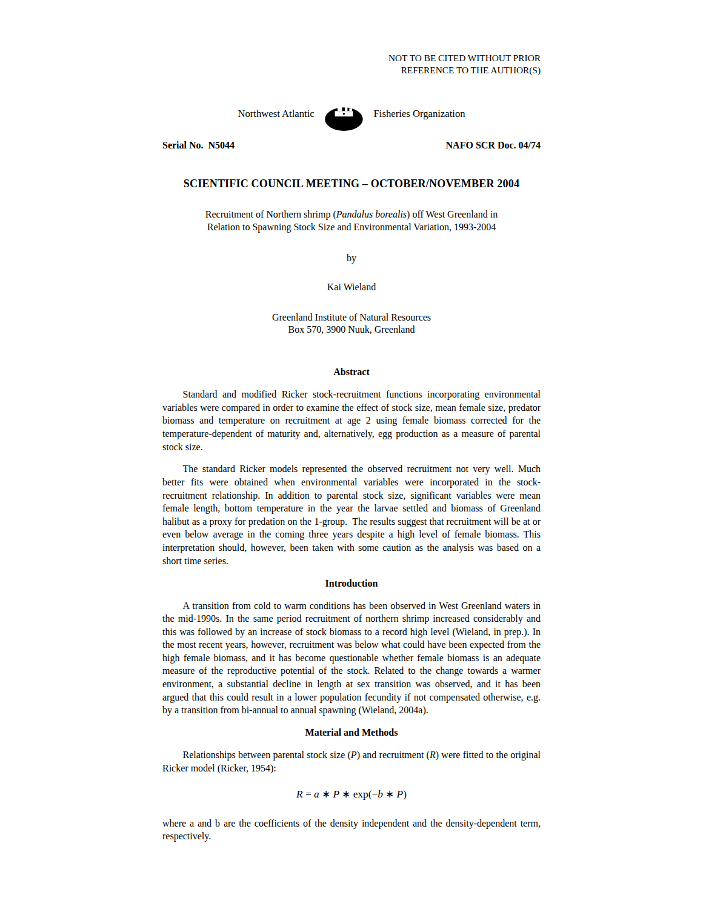NOT TO BE CITED WITHOUT PRIOR
REFERENCE TO THE AUTHOR(S)
Northwest Atlantic Fisheries Organization
Serial No. N5044 NAFO SCR Doc. 04/74
SCIENTIFIC COUNCIL MEETING – OCTOBER/NOVEMBER 2004
Recruitment of Northern shrimp (Pandalus borealis) off West Greenland in
Relation to Spawning Stock Size and Environmental Variation, 1993-2004
by
Kai Wieland
Greenland Institute of Natural Resources
Box 570, 3900 Nuuk, Greenland
Abstract
Standard and modified Ricker stock-recruitment functions incorporating environmental variables were compared in order to examine the effect of stock size, mean female size, predator biomass and temperature on recruitment at age 2 using female biomass corrected for the temperature-dependent of maturity and, alternatively, egg production as a measure of parental stock size.
The standard Ricker models represented the observed recruitment not very well. Much better fits were obtained when environmental variables were incorporated in the stock-recruitment relationship. In addition to parental stock size, significant variables were mean female length, bottom temperature in the year the larvae settled and biomass of Greenland halibut as a proxy for predation on the 1-group. The results suggest that recruitment will be at or even below average in the coming three years despite a high level of female biomass. This interpretation should, however, been taken with some caution as the analysis was based on a short time series.
Introduction
A transition from cold to warm conditions has been observed in West Greenland waters in the mid-1990s. In the same period recruitment of northern shrimp increased considerably and this was followed by an increase of stock biomass to a record high level (Wieland, in prep.). In the most recent years, however, recruitment was below what could have been expected from the high female biomass, and it has become questionable whether female biomass is an adequate measure of the reproductive potential of the stock. Related to the change towards a warmer environment, a substantial decline in length at sex transition was observed, and it has been argued that this could result in a lower population fecundity if not compensated otherwise, e.g. by a transition from bi-annual to annual spawning (Wieland, 2004a).
Material and Methods
Relationships between parental stock size (P) and recruitment (R) were fitted to the original Ricker model (Ricker, 1954):
R = a ∗ P ∗ exp(−b ∗ P)
where a and b are the coefficients of the density independent and the density-dependent term, respectively.